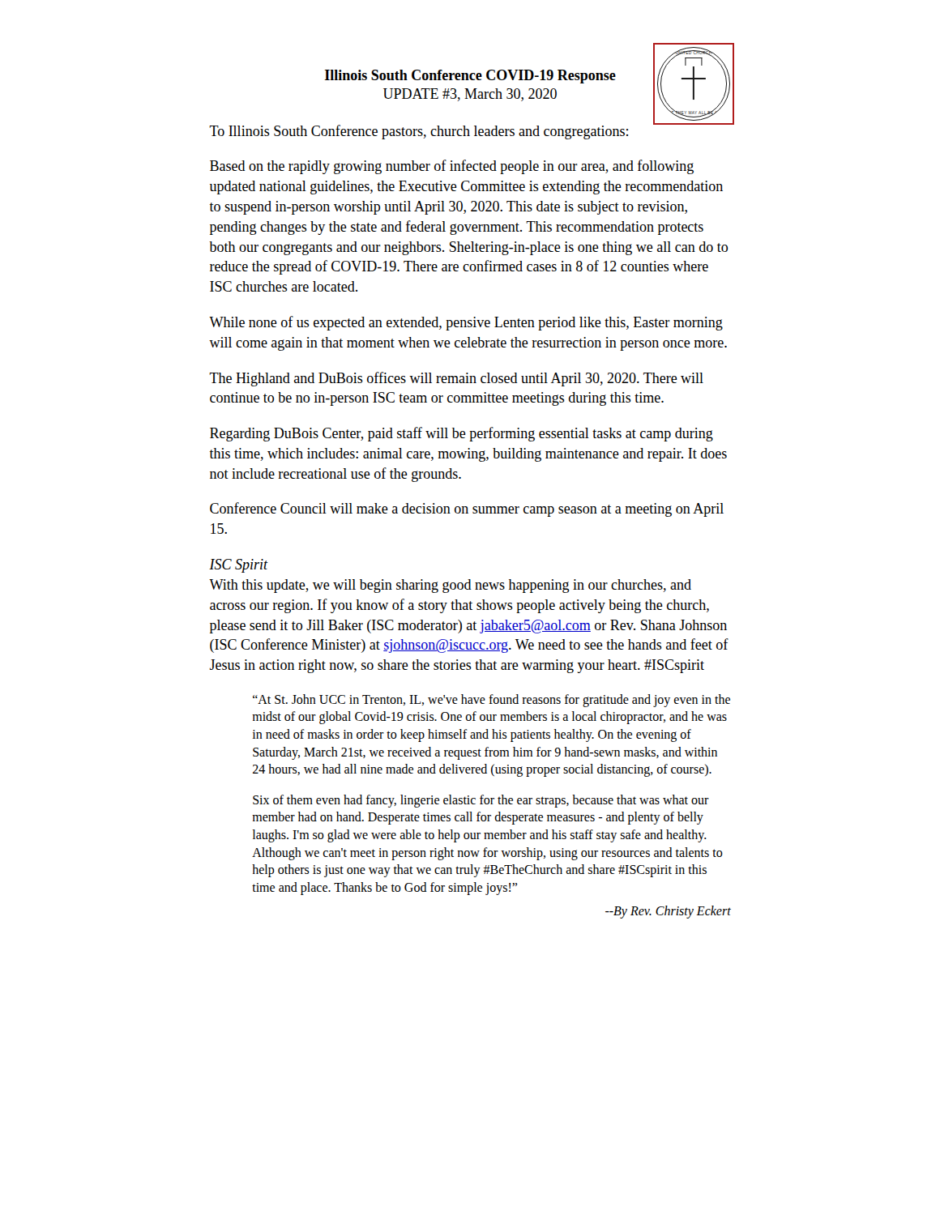United Church
That They May All Be One
Illinois South Conference COVID-19 Response
UPDATE #3, March 30, 2020
To Illinois South Conference pastors, church leaders and congregations:
Based on the rapidly growing number of infected people in our area, and following updated national guidelines, the Executive Committee is extending the recommendation to suspend in-person worship until April 30, 2020. This date is subject to revision, pending changes by the state and federal government. This recommendation protects both our congregants and our neighbors. Sheltering-in-place is one thing we all can do to reduce the spread of COVID-19. There are confirmed cases in 8 of 12 counties where ISC churches are located.
While none of us expected an extended, pensive Lenten period like this, Easter morning will come again in that moment when we celebrate the resurrection in person once more.
The Highland and DuBois offices will remain closed until April 30, 2020. There will continue to be no in-person ISC team or committee meetings during this time.
Regarding DuBois Center, paid staff will be performing essential tasks at camp during this time, which includes: animal care, mowing, building maintenance and repair. It does not include recreational use of the grounds.
Conference Council will make a decision on summer camp season at a meeting on April 15.
ISC Spirit
With this update, we will begin sharing good news happening in our churches, and across our region. If you know of a story that shows people actively being the church, please send it to Jill Baker (ISC moderator) at jabaker5@aol.com or Rev. Shana Johnson (ISC Conference Minister) at sjohnson@iscucc.org. We need to see the hands and feet of Jesus in action right now, so share the stories that are warming your heart. #ISCspirit
“At St. John UCC in Trenton, IL, we've have found reasons for gratitude and joy even in the midst of our global Covid-19 crisis. One of our members is a local chiropractor, and he was in need of masks in order to keep himself and his patients healthy. On the evening of Saturday, March 21st, we received a request from him for 9 hand-sewn masks, and within 24 hours, we had all nine made and delivered (using proper social distancing, of course).
Six of them even had fancy, lingerie elastic for the ear straps, because that was what our member had on hand. Desperate times call for desperate measures - and plenty of belly laughs. I'm so glad we were able to help our member and his staff stay safe and healthy. Although we can't meet in person right now for worship, using our resources and talents to help others is just one way that we can truly #BeTheChurch and share #ISCspirit in this time and place. Thanks be to God for simple joys!”
--By Rev. Christy Eckert